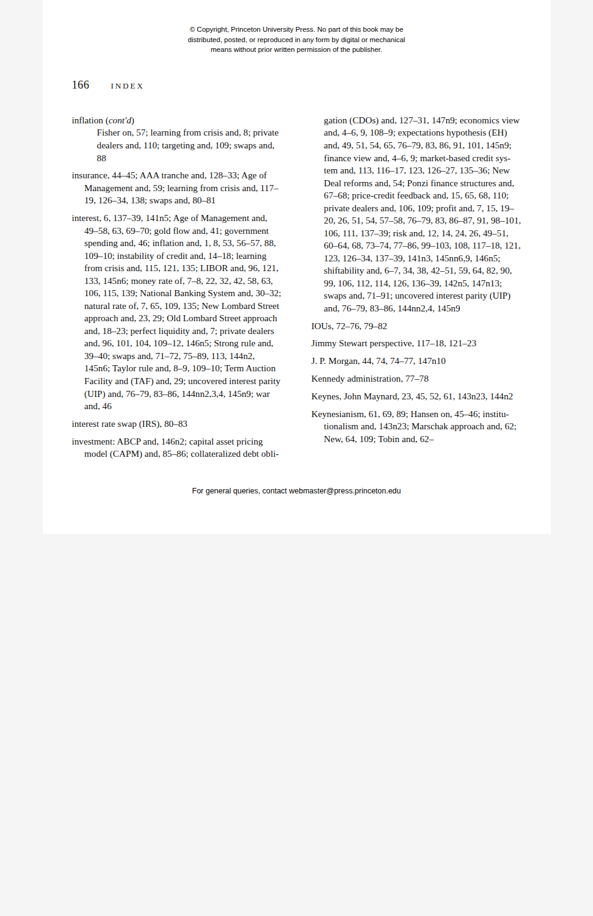© Copyright, Princeton University Press. No part of this book may be distributed, posted, or reproduced in any form by digital or mechanical means without prior written permission of the publisher.
166 Index
inflation (cont'd) Fisher on, 57; learning from crisis and, 8; private dealers and, 110; targeting and, 109; swaps and, 88
insurance, 44–45; AAA tranche and, 128–33; Age of Management and, 59; learning from crisis and, 117–19, 126–34, 138; swaps and, 80–81
interest, 6, 137–39, 141n5; Age of Management and, 49–58, 63, 69–70; gold flow and, 41; government spending and, 46; inflation and, 1, 8, 53, 56–57, 88, 109–10; instability of credit and, 14–18; learning from crisis and, 115, 121, 135; LIBOR and, 96, 121, 133, 145n6; money rate of, 7–8, 22, 32, 42, 58, 63, 106, 115, 139; National Banking System and, 30–32; natural rate of, 7, 65, 109, 135; New Lombard Street approach and, 23, 29; Old Lombard Street approach and, 18–23; perfect liquidity and, 7; private dealers and, 96, 101, 104, 109–12, 146n5; Strong rule and, 39–40; swaps and, 71–72, 75–89, 113, 144n2, 145n6; Taylor rule and, 8–9, 109–10; Term Auction Facility and (TAF) and, 29; uncovered interest parity (UIP) and, 76–79, 83–86, 144nn2,3,4, 145n9; war and, 46
interest rate swap (IRS), 80–83
investment: ABCP and, 146n2; capital asset pricing model (CAPM) and, 85–86; collateralized debt obligation (CDOs) and, 127–31, 147n9; economics view and, 4–6, 9, 108–9; expectations hypothesis (EH) and, 49, 51, 54, 65, 76–79, 83, 86, 91, 101, 145n9; finance view and, 4–6, 9; market-based credit system and, 113, 116–17, 123, 126–27, 135–36; New Deal reforms and, 54; Ponzi finance structures and, 67–68; price-credit feedback and, 15, 65, 68, 110; private dealers and, 106, 109; profit and, 7, 15, 19–20, 26, 51, 54, 57–58, 76–79, 83, 86–87, 91, 98–101, 106, 111, 137–39; risk and, 12, 14, 24, 26, 49–51, 60–64, 68, 73–74, 77–86, 99–103, 108, 117–18, 121, 123, 126–34, 137–39, 141n3, 145nn6,9, 146n5; shiftability and, 6–7, 34, 38, 42–51, 59, 64, 82, 90, 99, 106, 112, 114, 126, 136–39, 142n5, 147n13; swaps and, 71–91; uncovered interest parity (UIP) and, 76–79, 83–86, 144nn2,4, 145n9
IOUs, 72–76, 79–82
Jimmy Stewart perspective, 117–18, 121–23
J. P. Morgan, 44, 74, 74–77, 147n10
Kennedy administration, 77–78
Keynes, John Maynard, 23, 45, 52, 61, 143n23, 144n2
Keynesianism, 61, 69, 89; Hansen on, 45–46; institutionalism and, 143n23; Marschak approach and, 62; New, 64, 109; Tobin and, 62–
For general queries, contact webmaster@press.princeton.edu